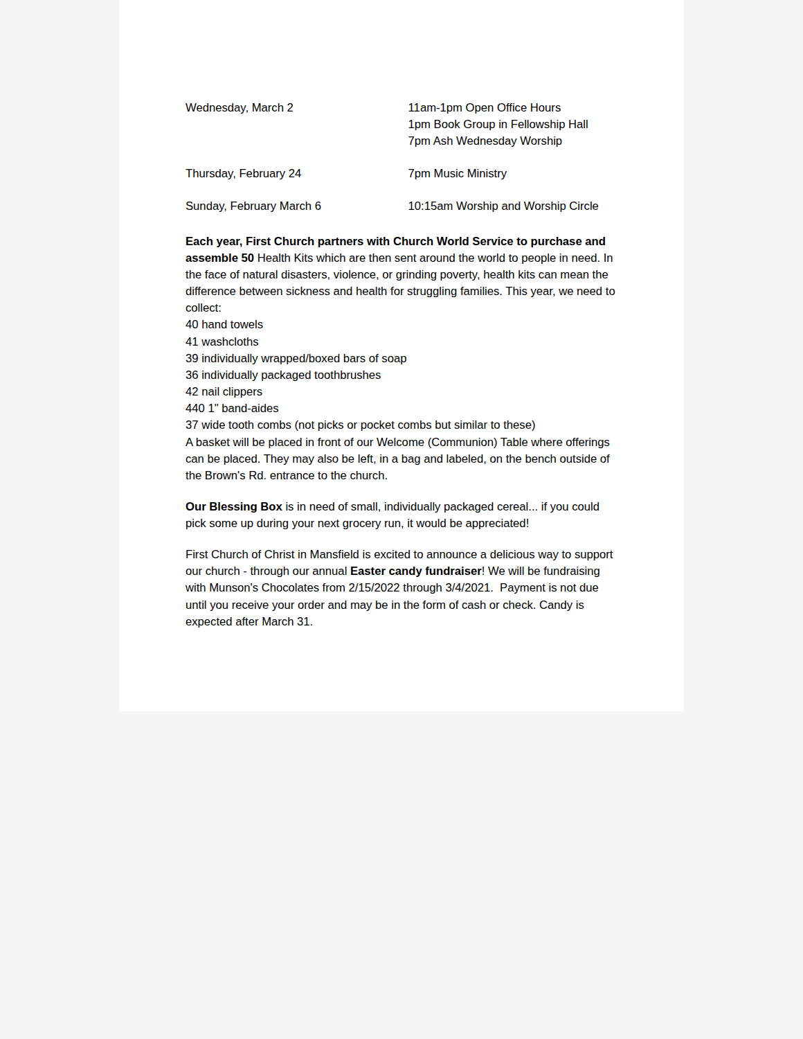Wednesday, March 2
11am-1pm Open Office Hours 1pm Book Group in Fellowship Hall 7pm Ash Wednesday Worship
Thursday, February 24
7pm Music Ministry
Sunday, February March 6
10:15am Worship and Worship Circle
Each year, First Church partners with Church World Service to purchase and assemble 50 Health Kits which are then sent around the world to people in need. In the face of natural disasters, violence, or grinding poverty, health kits can mean the difference between sickness and health for struggling families. This year, we need to collect:
40 hand towels
41 washcloths
39 individually wrapped/boxed bars of soap
36 individually packaged toothbrushes
42 nail clippers
440 1" band-aides
37 wide tooth combs (not picks or pocket combs but similar to these)
A basket will be placed in front of our Welcome (Communion) Table where offerings can be placed. They may also be left, in a bag and labeled, on the bench outside of the Brown's Rd. entrance to the church.
Our Blessing Box is in need of small, individually packaged cereal... if you could pick some up during your next grocery run, it would be appreciated!
First Church of Christ in Mansfield is excited to announce a delicious way to support our church - through our annual Easter candy fundraiser! We will be fundraising with Munson's Chocolates from 2/15/2022 through 3/4/2021. Payment is not due until you receive your order and may be in the form of cash or check. Candy is expected after March 31.